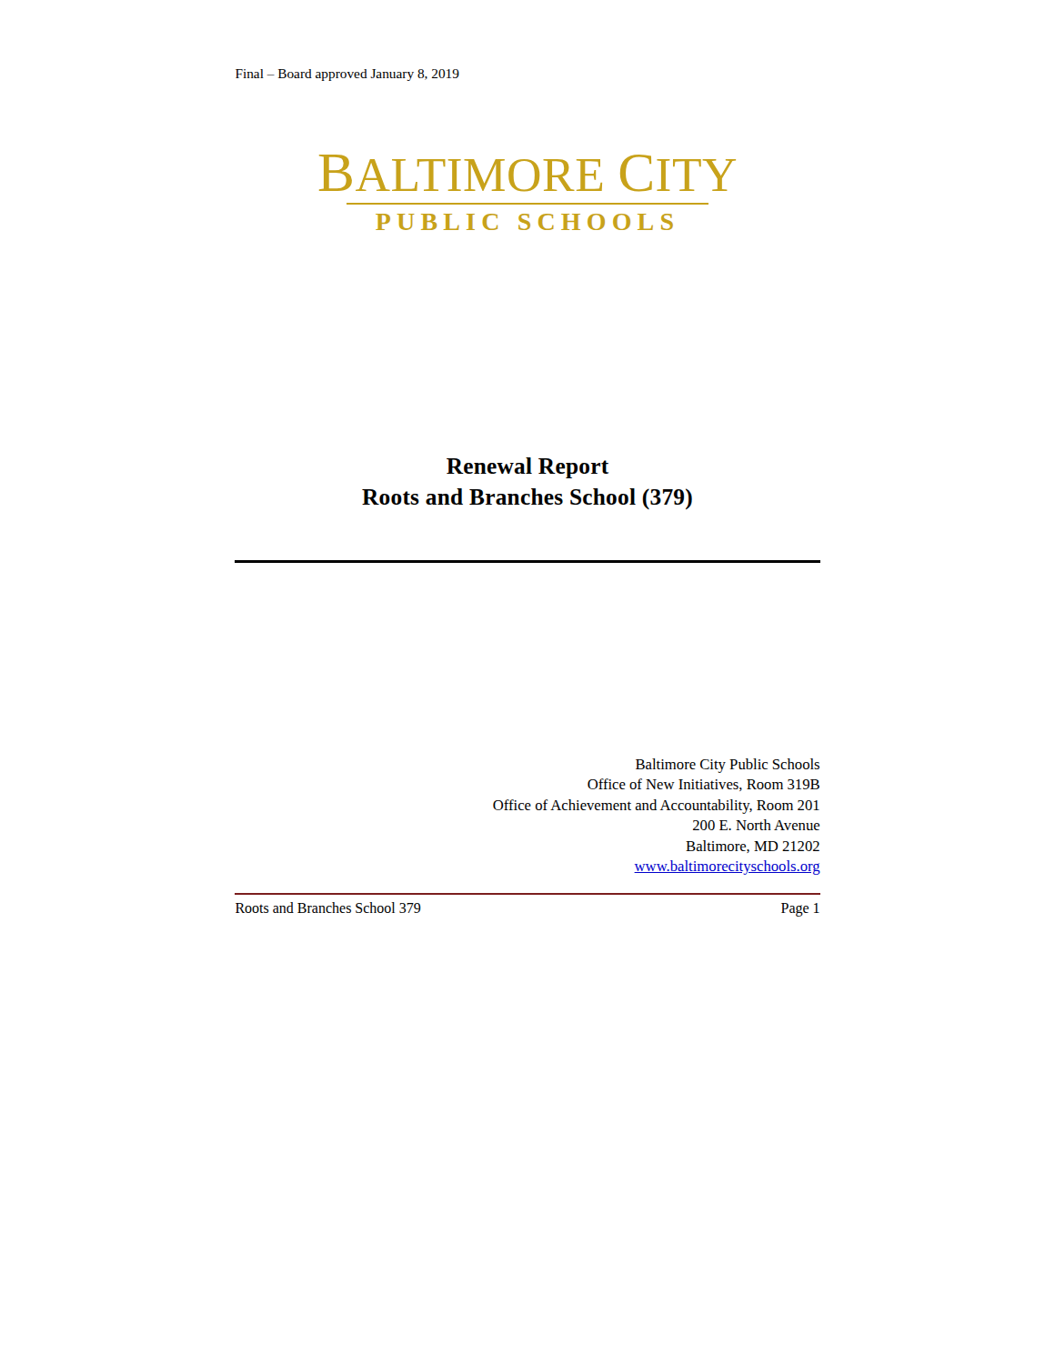Final – Board approved January 8, 2019
BALTIMORE CITY
Public Schools
Renewal Report
Roots and Branches School (379)
Baltimore City Public Schools
Office of New Initiatives, Room 319B
Office of Achievement and Accountability, Room 201
200 E. North Avenue
Baltimore, MD 21202
www.baltimorecityschools.org
Roots and Branches School 379 Page 1